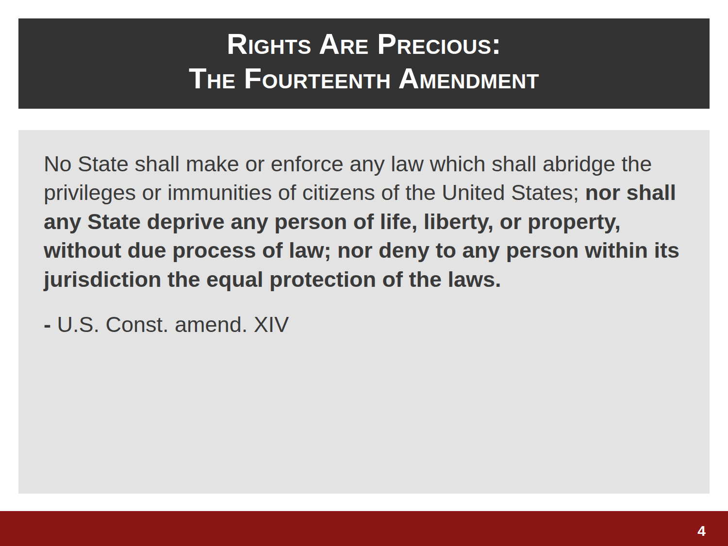Rights Are Precious:
The Fourteenth Amendment
No State shall make or enforce any law which shall abridge the privileges or immunities of citizens of the United States; nor shall any State deprive any person of life, liberty, or property, without due process of law; nor deny to any person within its jurisdiction the equal protection of the laws.
- U.S. Const. amend. XIV
4